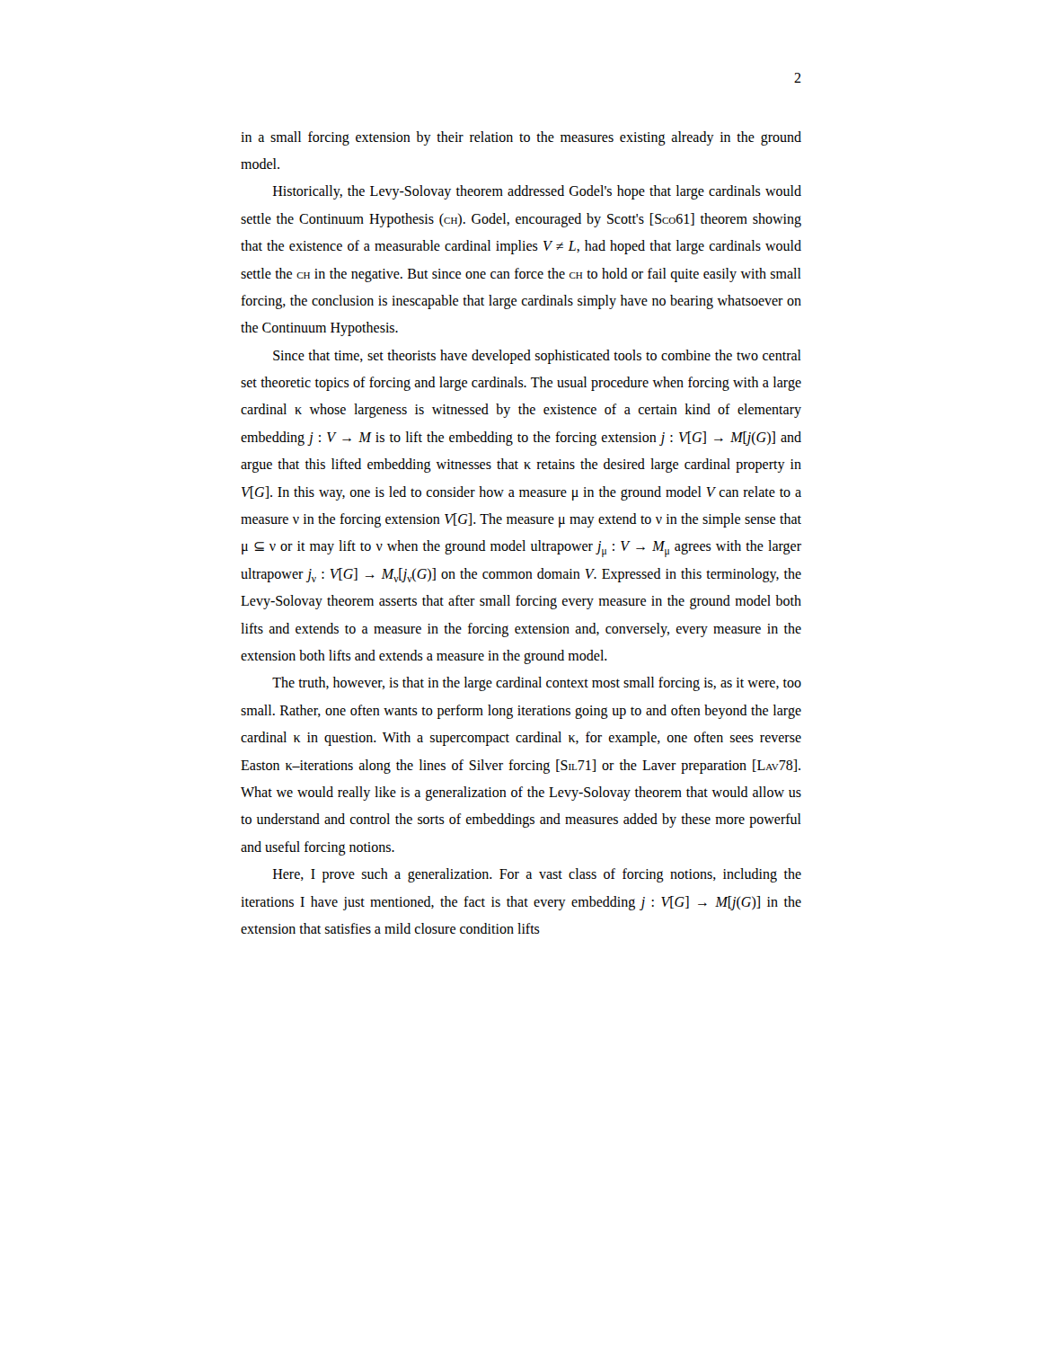2
in a small forcing extension by their relation to the measures existing already in the ground model.
Historically, the Levy-Solovay theorem addressed Godel's hope that large cardinals would settle the Continuum Hypothesis (ch). Godel, encouraged by Scott's [Sco61] theorem showing that the existence of a measurable cardinal implies V ≠ L, had hoped that large cardinals would settle the ch in the negative. But since one can force the ch to hold or fail quite easily with small forcing, the conclusion is inescapable that large cardinals simply have no bearing whatsoever on the Continuum Hypothesis.
Since that time, set theorists have developed sophisticated tools to combine the two central set theoretic topics of forcing and large cardinals. The usual procedure when forcing with a large cardinal κ whose largeness is witnessed by the existence of a certain kind of elementary embedding j : V → M is to lift the embedding to the forcing extension j : V[G] → M[j(G)] and argue that this lifted embedding witnesses that κ retains the desired large cardinal property in V[G]. In this way, one is led to consider how a measure μ in the ground model V can relate to a measure ν in the forcing extension V[G]. The measure μ may extend to ν in the simple sense that μ ⊆ ν or it may lift to ν when the ground model ultrapower jμ : V → Mμ agrees with the larger ultrapower jν : V[G] → Mν[jν(G)] on the common domain V. Expressed in this terminology, the Levy-Solovay theorem asserts that after small forcing every measure in the ground model both lifts and extends to a measure in the forcing extension and, conversely, every measure in the extension both lifts and extends a measure in the ground model.
The truth, however, is that in the large cardinal context most small forcing is, as it were, too small. Rather, one often wants to perform long iterations going up to and often beyond the large cardinal κ in question. With a supercompact cardinal κ, for example, one often sees reverse Easton κ–iterations along the lines of Silver forcing [Sil71] or the Laver preparation [Lav78]. What we would really like is a generalization of the Levy-Solovay theorem that would allow us to understand and control the sorts of embeddings and measures added by these more powerful and useful forcing notions.
Here, I prove such a generalization. For a vast class of forcing notions, including the iterations I have just mentioned, the fact is that every embedding j : V[G] → M[j(G)] in the extension that satisfies a mild closure condition lifts